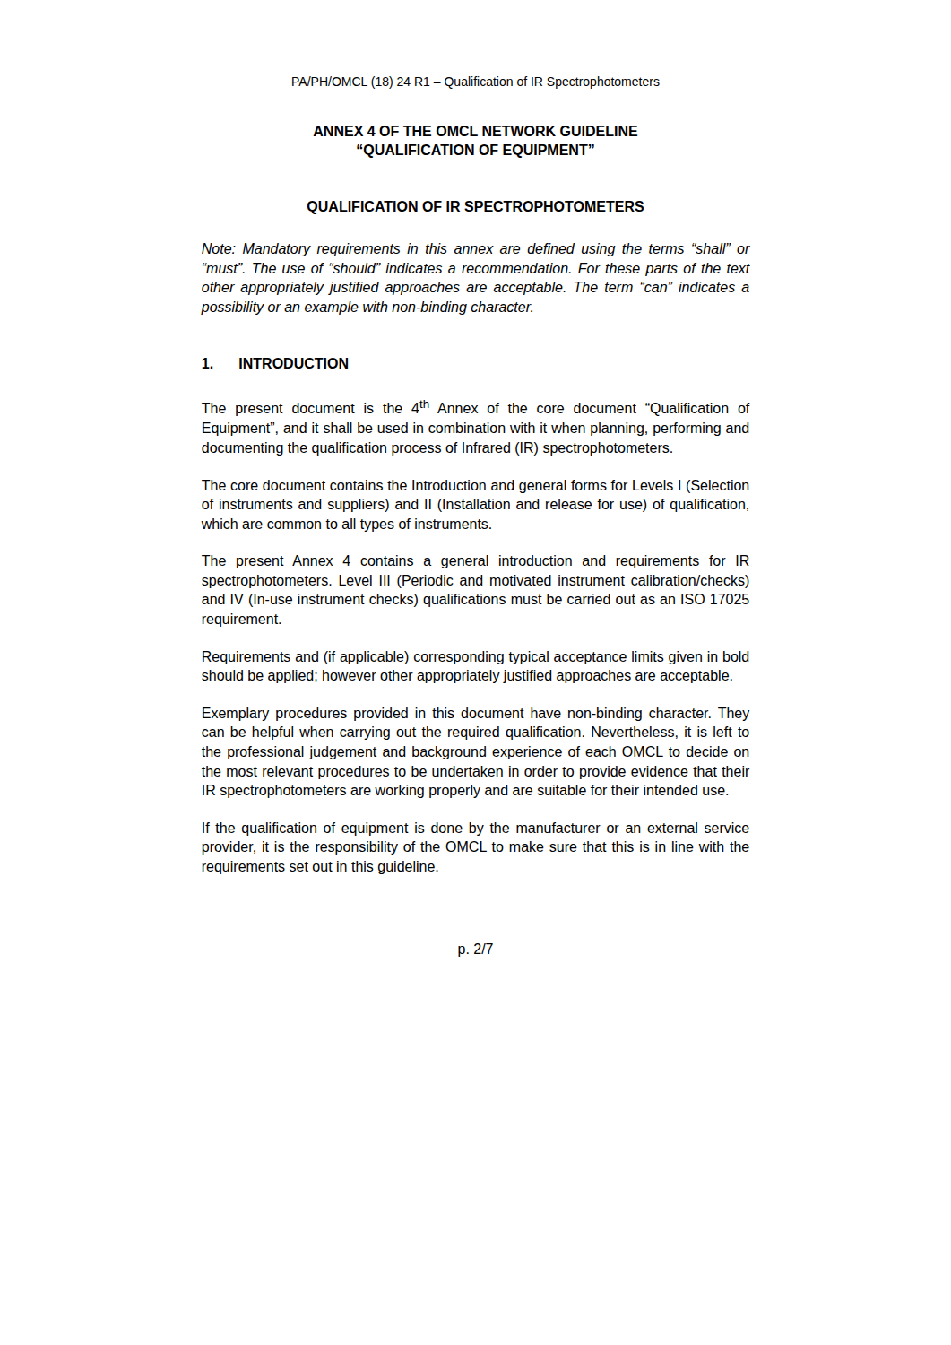PA/PH/OMCL (18) 24 R1 – Qualification of IR Spectrophotometers
ANNEX 4 OF THE OMCL NETWORK GUIDELINE“QUALIFICATION OF EQUIPMENT”
QUALIFICATION OF IR SPECTROPHOTOMETERS
Note: Mandatory requirements in this annex are defined using the terms “shall” or “must”. The use of “should” indicates a recommendation. For these parts of the text other appropriately justified approaches are acceptable. The term “can” indicates a possibility or an example with non-binding character.
1. INTRODUCTION
The present document is the 4th Annex of the core document “Qualification of Equipment”, and it shall be used in combination with it when planning, performing and documenting the qualification process of Infrared (IR) spectrophotometers.
The core document contains the Introduction and general forms for Levels I (Selection of instruments and suppliers) and II (Installation and release for use) of qualification, which are common to all types of instruments.
The present Annex 4 contains a general introduction and requirements for IR spectrophotometers. Level III (Periodic and motivated instrument calibration/checks) and IV (In-use instrument checks) qualifications must be carried out as an ISO 17025 requirement.
Requirements and (if applicable) corresponding typical acceptance limits given in bold should be applied; however other appropriately justified approaches are acceptable.
Exemplary procedures provided in this document have non-binding character. They can be helpful when carrying out the required qualification. Nevertheless, it is left to the professional judgement and background experience of each OMCL to decide on the most relevant procedures to be undertaken in order to provide evidence that their IR spectrophotometers are working properly and are suitable for their intended use.
If the qualification of equipment is done by the manufacturer or an external service provider, it is the responsibility of the OMCL to make sure that this is in line with the requirements set out in this guideline.
p. 2/7